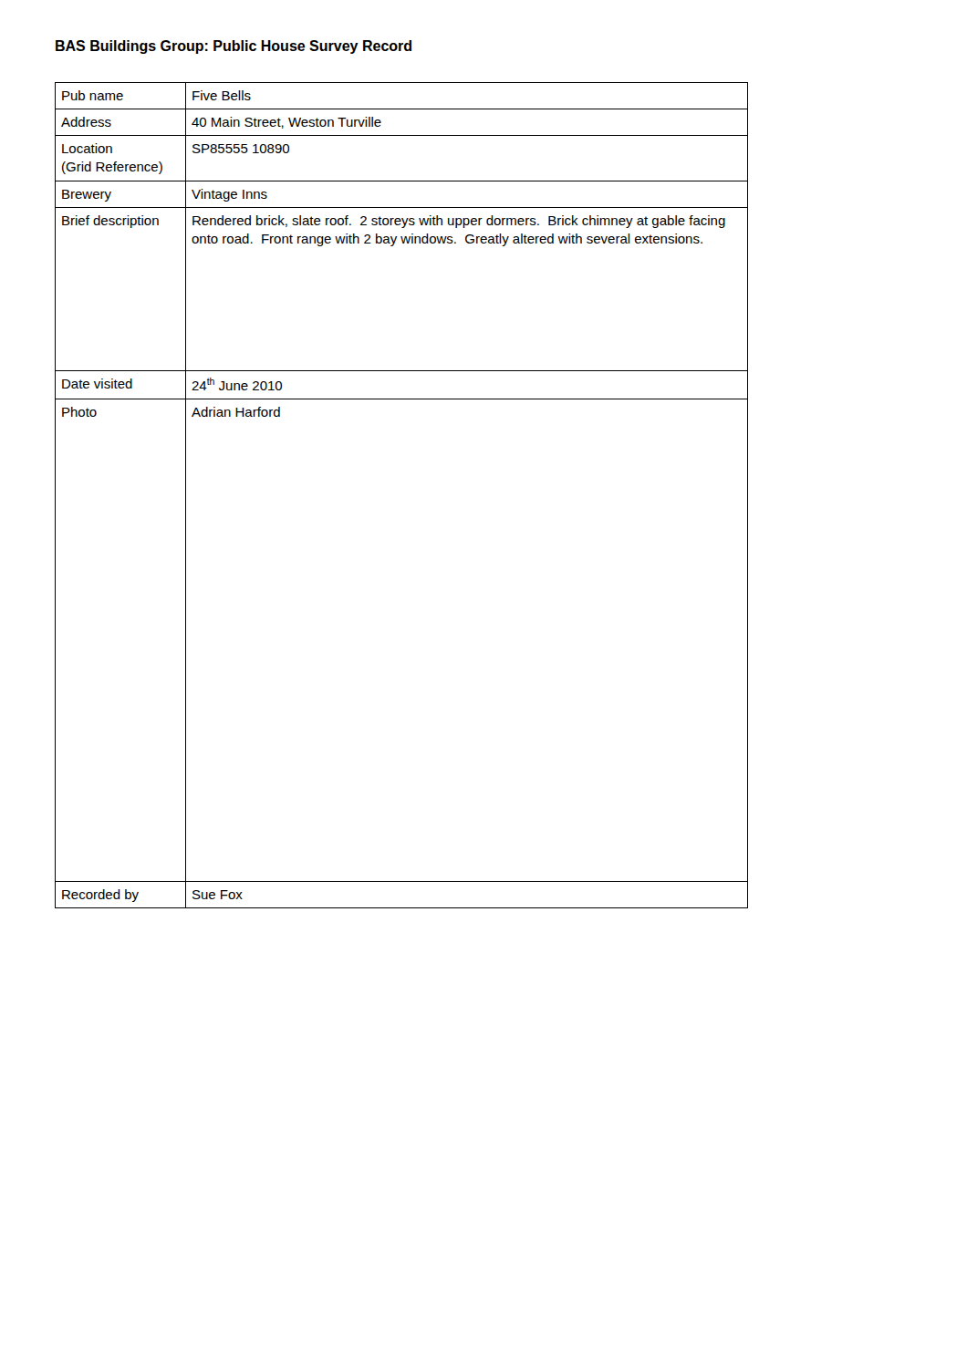BAS Buildings Group: Public House Survey Record
| Pub name | Five Bells |
| Address | 40 Main Street, Weston Turville |
| Location (Grid Reference) | SP85555 10890 |
| Brewery | Vintage Inns |
| Brief description | Rendered brick, slate roof. 2 storeys with upper dormers. Brick chimney at gable facing onto road. Front range with 2 bay windows. Greatly altered with several extensions. |
| Date visited | 24 th June 2010 |
| Photo | Adrian Harford |
| Recorded by | Sue Fox |